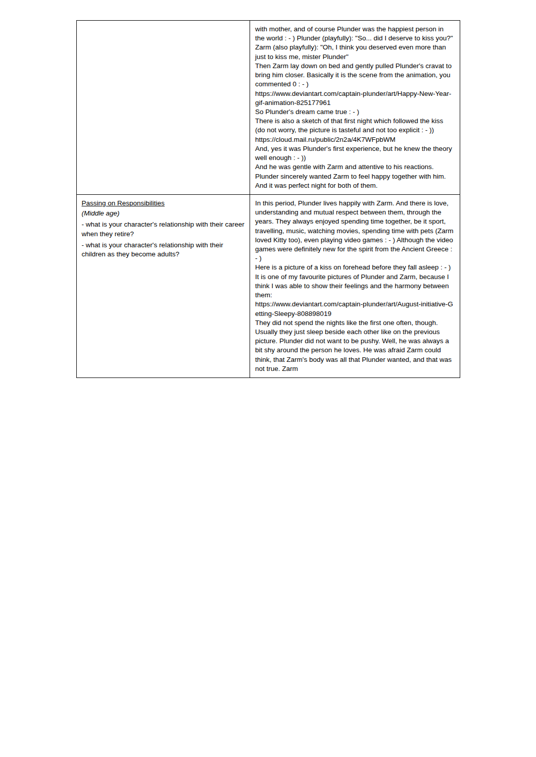| | with mother, and of course Plunder was the happiest person in the world : - ) Plunder (playfully): "So... did I deserve to kiss you?" Zarm (also playfully): "Oh, I think you deserved even more than just to kiss me, mister Plunder" Then Zarm lay down on bed and gently pulled Plunder's cravat to bring him closer. Basically it is the scene from the animation, you commented 0 : - ) https://www.deviantart.com/captain-plunder/art/Happy-New-Year-gif-animation-825177961 So Plunder's dream came true : - ) There is also a sketch of that first night which followed the kiss (do not worry, the picture is tasteful and not too explicit : - )) https://cloud.mail.ru/public/2n2a/4K7WFpbWM And, yes it was Plunder's first experience, but he knew the theory well enough : - )) And he was gentle with Zarm and attentive to his reactions. Plunder sincerely wanted Zarm to feel happy together with him. And it was perfect night for both of them. |
| Passing on Responsibilities (Middle age) - what is your character's relationship with their career when they retire? - what is your character's relationship with their children as they become adults? | In this period, Plunder lives happily with Zarm. And there is love, understanding and mutual respect between them, through the years. They always enjoyed spending time together, be it sport, travelling, music, watching movies, spending time with pets (Zarm loved Kitty too), even playing video games : - ) Although the video games were definitely new for the spirit from the Ancient Greece : - ) Here is a picture of a kiss on forehead before they fall asleep : - ) It is one of my favourite pictures of Plunder and Zarm, because I think I was able to show their feelings and the harmony between them: https://www.deviantart.com/captain-plunder/art/August-initiative-Getting-Sleepy-808898019 They did not spend the nights like the first one often, though. Usually they just sleep beside each other like on the previous picture. Plunder did not want to be pushy. Well, he was always a bit shy around the person he loves. He was afraid Zarm could think, that Zarm's body was all that Plunder wanted, and that was not true. Zarm |